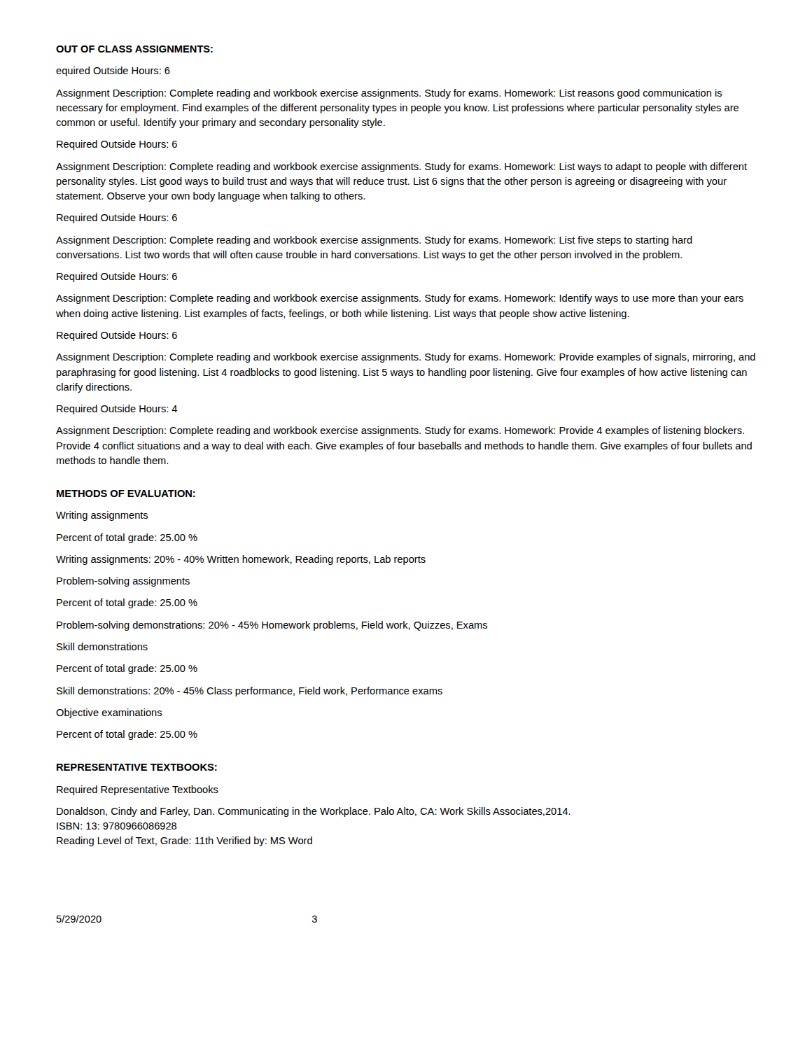OUT OF CLASS ASSIGNMENTS:
equired Outside Hours: 6
Assignment Description: Complete reading and workbook exercise assignments. Study for exams. Homework: List reasons good communication is necessary for employment. Find examples of the different personality types in people you know. List professions where particular personality styles are common or useful. Identify your primary and secondary personality style.
Required Outside Hours: 6
Assignment Description: Complete reading and workbook exercise assignments. Study for exams. Homework: List ways to adapt to people with different personality styles. List good ways to build trust and ways that will reduce trust. List 6 signs that the other person is agreeing or disagreeing with your statement. Observe your own body language when talking to others.
Required Outside Hours: 6
Assignment Description: Complete reading and workbook exercise assignments. Study for exams. Homework: List five steps to starting hard conversations. List two words that will often cause trouble in hard conversations. List ways to get the other person involved in the problem.
Required Outside Hours: 6
Assignment Description: Complete reading and workbook exercise assignments. Study for exams. Homework: Identify ways to use more than your ears when doing active listening. List examples of facts, feelings, or both while listening. List ways that people show active listening.
Required Outside Hours: 6
Assignment Description: Complete reading and workbook exercise assignments. Study for exams. Homework: Provide examples of signals, mirroring, and paraphrasing for good listening. List 4 roadblocks to good listening. List 5 ways to handling poor listening. Give four examples of how active listening can clarify directions.
Required Outside Hours: 4
Assignment Description: Complete reading and workbook exercise assignments. Study for exams. Homework: Provide 4 examples of listening blockers. Provide 4 conflict situations and a way to deal with each. Give examples of four baseballs and methods to handle them. Give examples of four bullets and methods to handle them.
METHODS OF EVALUATION:
Writing assignments
Percent of total grade: 25.00 %
Writing assignments: 20% - 40% Written homework, Reading reports, Lab reports
Problem-solving assignments
Percent of total grade: 25.00 %
Problem-solving demonstrations: 20% - 45% Homework problems, Field work, Quizzes, Exams
Skill demonstrations
Percent of total grade: 25.00 %
Skill demonstrations: 20% - 45% Class performance, Field work, Performance exams
Objective examinations
Percent of total grade: 25.00 %
REPRESENTATIVE TEXTBOOKS:
Required Representative Textbooks
Donaldson, Cindy and Farley, Dan. Communicating in the Workplace. Palo Alto, CA: Work Skills Associates,2014.
ISBN: 13: 9780966086928
Reading Level of Text, Grade: 11th Verified by: MS Word
5/29/2020 3